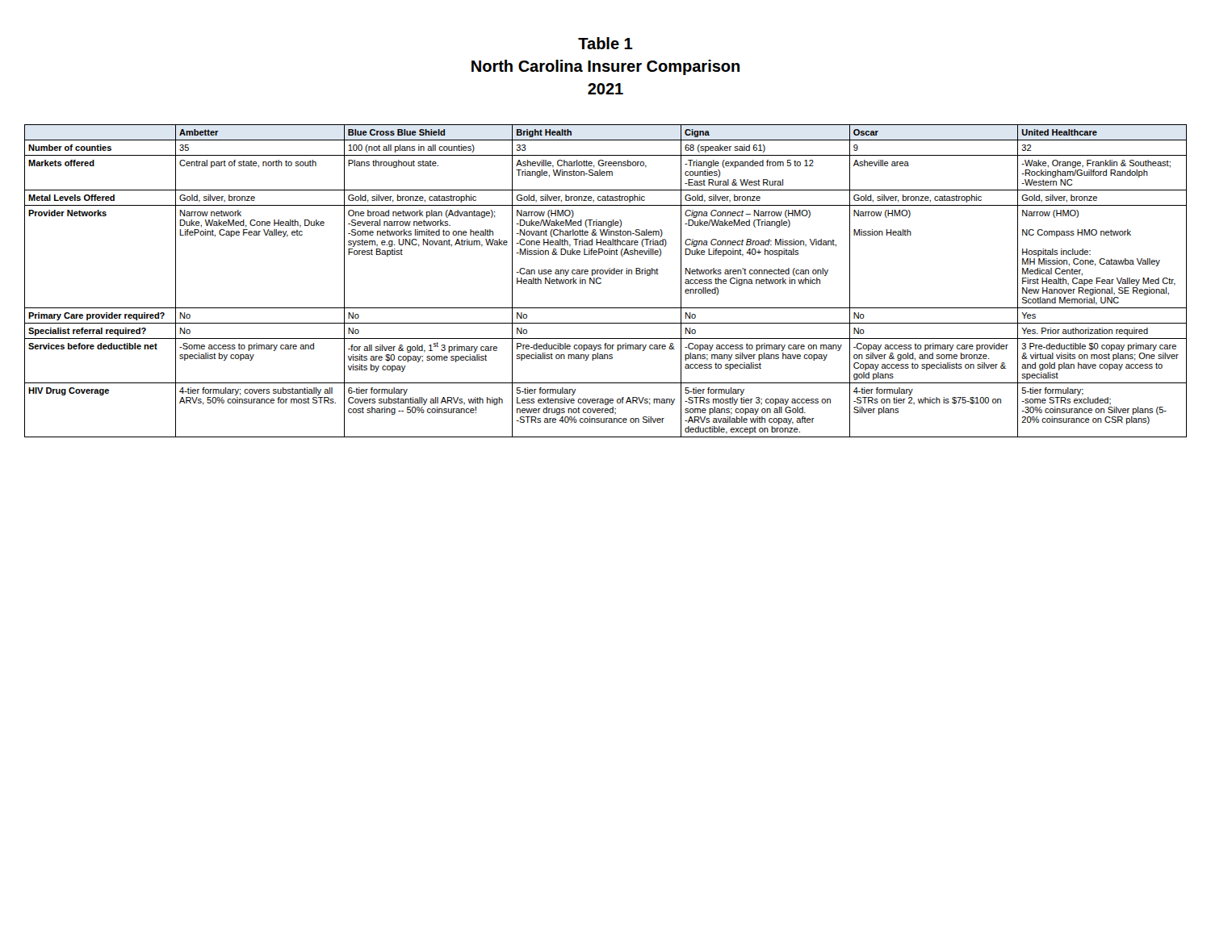Table 1
North Carolina Insurer Comparison
2021
| | Ambetter | Blue Cross Blue Shield | Bright Health | Cigna | Oscar | United Healthcare |
| --- | --- | --- | --- | --- | --- | --- |
| Number of counties | 35 | 100 (not all plans in all counties) | 33 | 68 (speaker said 61) | 9 | 32 |
| Markets offered | Central part of state, north to south | Plans throughout state. | Asheville, Charlotte, Greensboro, Triangle, Winston-Salem | -Triangle (expanded from 5 to 12 counties) -East Rural & West Rural | Asheville area | -Wake, Orange, Franklin & Southeast; -Rockingham/Guilford Randolph -Western NC |
| Metal Levels Offered | Gold, silver, bronze | Gold, silver, bronze, catastrophic | Gold, silver, bronze, catastrophic | Gold, silver, bronze | Gold, silver, bronze, catastrophic | Gold, silver, bronze |
| Provider Networks | Narrow network Duke, WakeMed, Cone Health, Duke LifePoint, Cape Fear Valley, etc | One broad network plan (Advantage); -Several narrow networks. -Some networks limited to one health system, e.g. UNC, Novant, Atrium, Wake Forest Baptist | Narrow (HMO) -Duke/WakeMed (Triangle) -Novant (Charlotte & Winston-Salem) -Cone Health, Triad Healthcare (Triad) -Mission & Duke LifePoint (Asheville) -Can use any care provider in Bright Health Network in NC | Cigna Connect – Narrow (HMO) -Duke/WakeMed (Triangle) Cigna Connect Broad : Mission, Vidant, Duke Lifepoint, 40+ hospitals Networks aren’t connected (can only access the Cigna network in which enrolled) | Narrow (HMO) Mission Health | Narrow (HMO) NC Compass HMO network Hospitals include: MH Mission, Cone, Catawba Valley Medical Center, First Health, Cape Fear Valley Med Ctr, New Hanover Regional, SE Regional, Scotland Memorial, UNC |
| Primary Care provider required? | No | No | No | No | No | Yes |
| Specialist referral required? | No | No | No | No | No | Yes. Prior authorization required |
| Services before deductible net | -Some access to primary care and specialist by copay | -for all silver & gold, 1 st 3 primary care visits are $0 copay; some specialist visits by copay | Pre-deducible copays for primary care & specialist on many plans | -Copay access to primary care on many plans; many silver plans have copay access to specialist | -Copay access to primary care provider on silver & gold, and some bronze. Copay access to specialists on silver & gold plans | 3 Pre-deductible $0 copay primary care & virtual visits on most plans; One silver and gold plan have copay access to specialist |
| HIV Drug Coverage | 4-tier formulary; covers substantially all ARVs, 50% coinsurance for most STRs. | 6-tier formulary Covers substantially all ARVs, with high cost sharing -- 50% coinsurance! | 5-tier formulary Less extensive coverage of ARVs; many newer drugs not covered; -STRs are 40% coinsurance on Silver | 5-tier formulary -STRs mostly tier 3; copay access on some plans; copay on all Gold. -ARVs available with copay, after deductible, except on bronze. | 4-tier formulary -STRs on tier 2, which is $75-$100 on Silver plans | 5-tier formulary; -some STRs excluded; -30% coinsurance on Silver plans (5-20% coinsurance on CSR plans) |